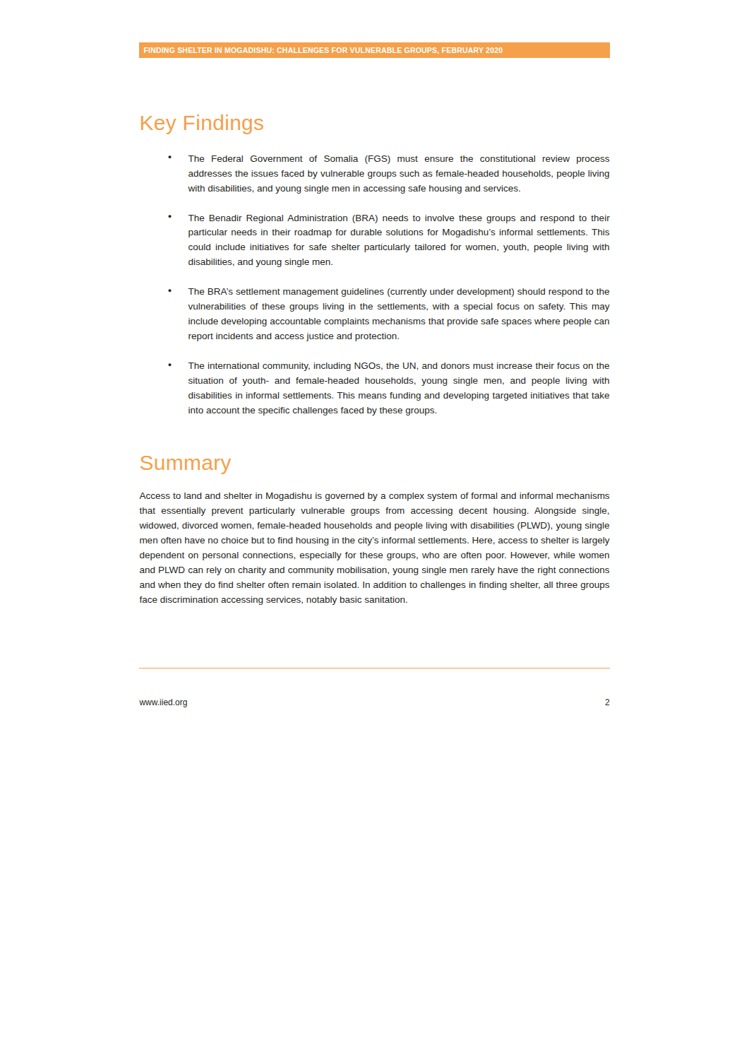FINDING SHELTER IN MOGADISHU: CHALLENGES FOR VULNERABLE GROUPS, FEBRUARY 2020
Key Findings
The Federal Government of Somalia (FGS) must ensure the constitutional review process addresses the issues faced by vulnerable groups such as female-headed households, people living with disabilities, and young single men in accessing safe housing and services.
The Benadir Regional Administration (BRA) needs to involve these groups and respond to their particular needs in their roadmap for durable solutions for Mogadishu’s informal settlements. This could include initiatives for safe shelter particularly tailored for women, youth, people living with disabilities, and young single men.
The BRA’s settlement management guidelines (currently under development) should respond to the vulnerabilities of these groups living in the settlements, with a special focus on safety. This may include developing accountable complaints mechanisms that provide safe spaces where people can report incidents and access justice and protection.
The international community, including NGOs, the UN, and donors must increase their focus on the situation of youth- and female-headed households, young single men, and people living with disabilities in informal settlements. This means funding and developing targeted initiatives that take into account the specific challenges faced by these groups.
Summary
Access to land and shelter in Mogadishu is governed by a complex system of formal and informal mechanisms that essentially prevent particularly vulnerable groups from accessing decent housing. Alongside single, widowed, divorced women, female-headed households and people living with disabilities (PLWD), young single men often have no choice but to find housing in the city’s informal settlements. Here, access to shelter is largely dependent on personal connections, especially for these groups, who are often poor. However, while women and PLWD can rely on charity and community mobilisation, young single men rarely have the right connections and when they do find shelter often remain isolated. In addition to challenges in finding shelter, all three groups face discrimination accessing services, notably basic sanitation.
www.iied.org
2